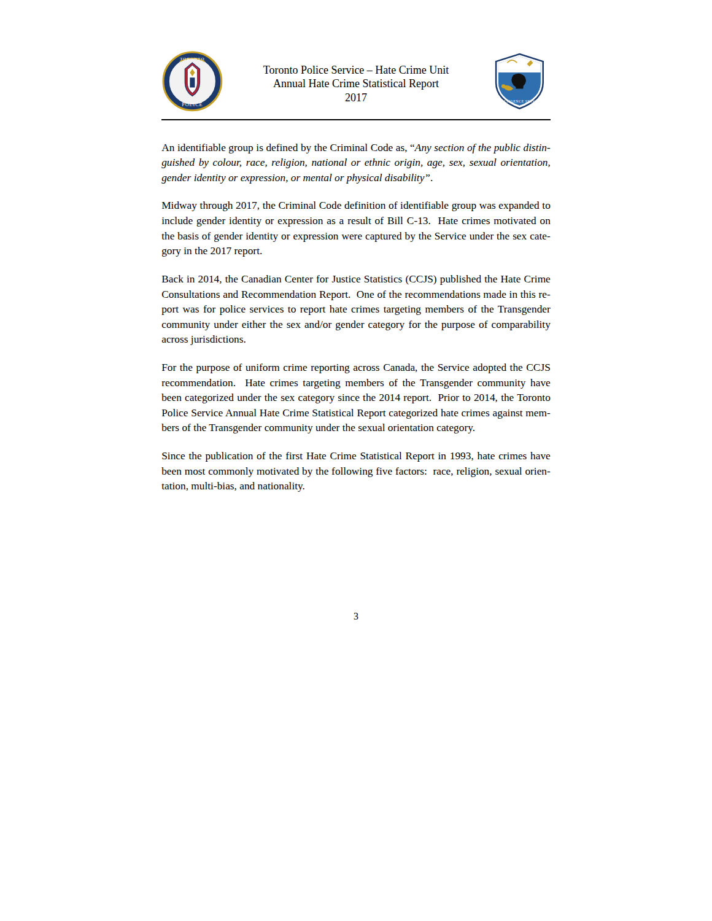POLICE TORONTO
Toronto Police Service – Hate Crime Unit
Annual Hate Crime Statistical Report
2017
INTELLIGENCE SERVICES
An identifiable group is defined by the Criminal Code as, “Any section of the public distinguished by colour, race, religion, national or ethnic origin, age, sex, sexual orientation, gender identity or expression, or mental or physical disability”.
Midway through 2017, the Criminal Code definition of identifiable group was expanded to include gender identity or expression as a result of Bill C-13. Hate crimes motivated on the basis of gender identity or expression were captured by the Service under the sex category in the 2017 report.
Back in 2014, the Canadian Center for Justice Statistics (CCJS) published the Hate Crime Consultations and Recommendation Report. One of the recommendations made in this report was for police services to report hate crimes targeting members of the Transgender community under either the sex and/or gender category for the purpose of comparability across jurisdictions.
For the purpose of uniform crime reporting across Canada, the Service adopted the CCJS recommendation. Hate crimes targeting members of the Transgender community have been categorized under the sex category since the 2014 report. Prior to 2014, the Toronto Police Service Annual Hate Crime Statistical Report categorized hate crimes against members of the Transgender community under the sexual orientation category.
Since the publication of the first Hate Crime Statistical Report in 1993, hate crimes have been most commonly motivated by the following five factors: race, religion, sexual orientation, multi-bias, and nationality.
3